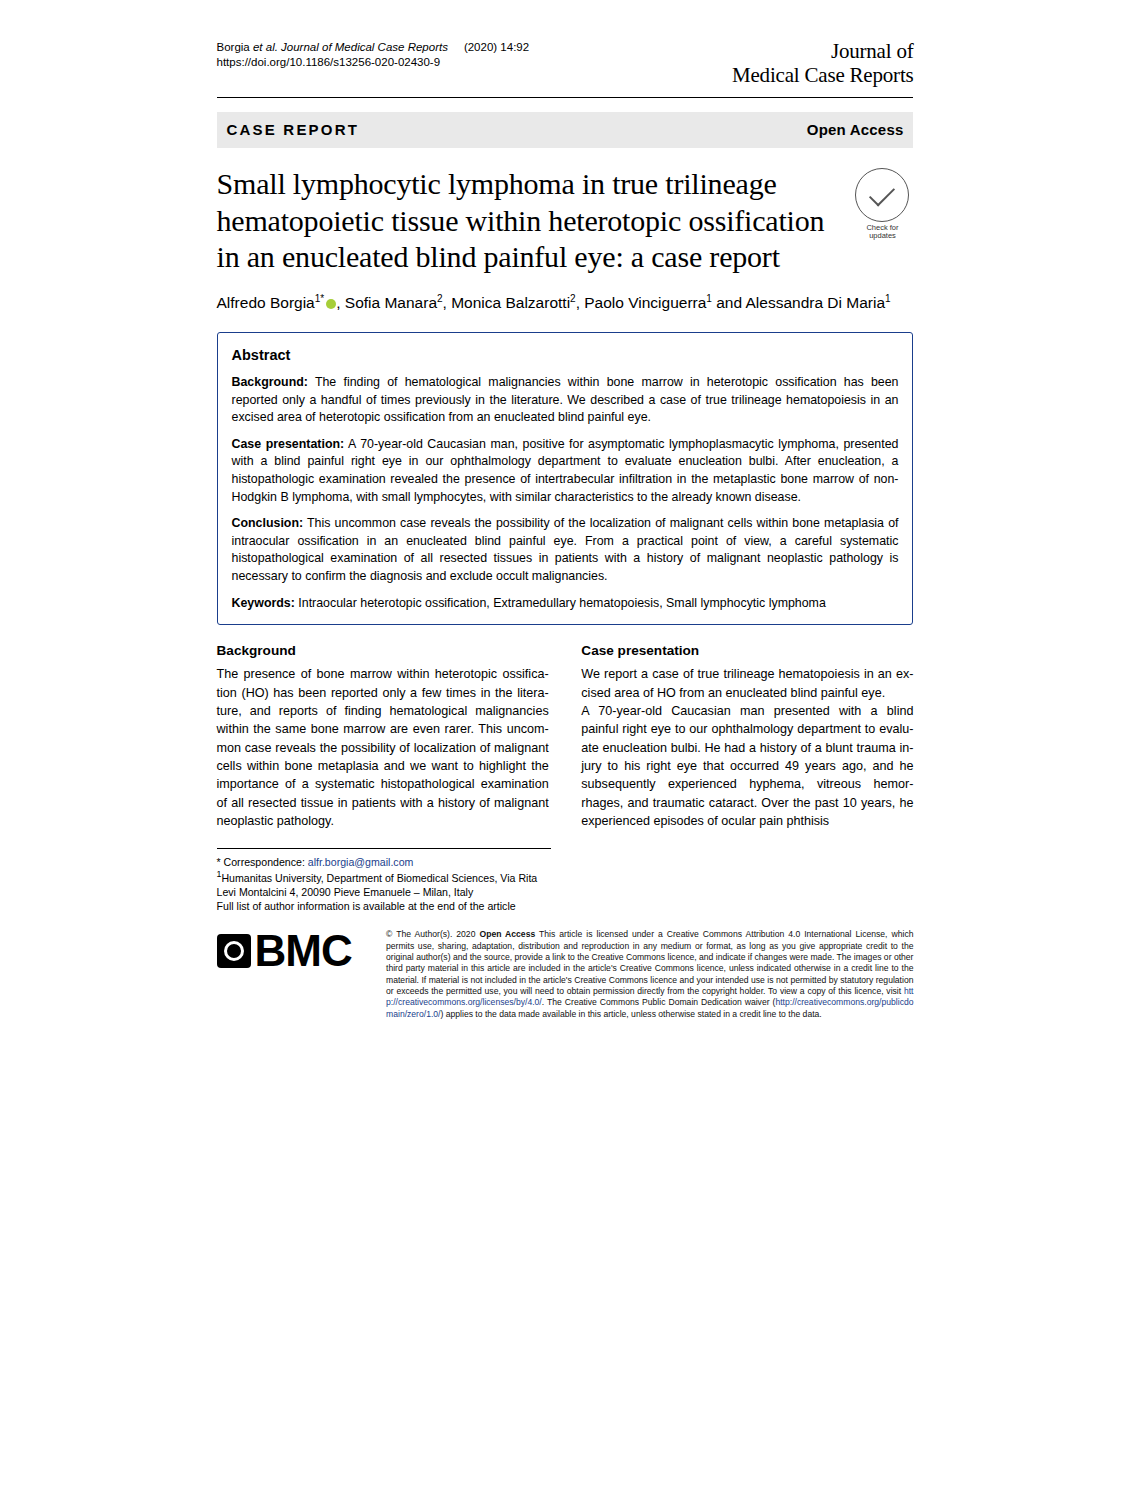Borgia et al. Journal of Medical Case Reports (2020) 14:92
https://doi.org/10.1186/s13256-020-02430-9
Journal of
Medical Case Reports
CASE REPORT
Open Access
Small lymphocytic lymphoma in true trilineage hematopoietic tissue within heterotopic ossification in an enucleated blind painful eye: a case report
Check for
updates
Alfredo Borgia1* , Sofia Manara2, Monica Balzarotti2, Paolo Vinciguerra1 and Alessandra Di Maria1
Abstract
Background: The finding of hematological malignancies within bone marrow in heterotopic ossification has been reported only a handful of times previously in the literature. We described a case of true trilineage hematopoiesis in an excised area of heterotopic ossification from an enucleated blind painful eye.
Case presentation: A 70-year-old Caucasian man, positive for asymptomatic lymphoplasmacytic lymphoma, presented with a blind painful right eye in our ophthalmology department to evaluate enucleation bulbi. After enucleation, a histopathologic examination revealed the presence of intertrabecular infiltration in the metaplastic bone marrow of non-Hodgkin B lymphoma, with small lymphocytes, with similar characteristics to the already known disease.
Conclusion: This uncommon case reveals the possibility of the localization of malignant cells within bone metaplasia of intraocular ossification in an enucleated blind painful eye. From a practical point of view, a careful systematic histopathological examination of all resected tissues in patients with a history of malignant neoplastic pathology is necessary to confirm the diagnosis and exclude occult malignancies.
Keywords: Intraocular heterotopic ossification, Extramedullary hematopoiesis, Small lymphocytic lymphoma
Background
The presence of bone marrow within heterotopic ossification (HO) has been reported only a few times in the literature, and reports of finding hematological malignancies within the same bone marrow are even rarer. This uncommon case reveals the possibility of localization of malignant cells within bone metaplasia and we want to highlight the importance of a systematic histopathological examination of all resected tissue in patients with a history of malignant neoplastic pathology.
Case presentation
We report a case of true trilineage hematopoiesis in an excised area of HO from an enucleated blind painful eye.
A 70-year-old Caucasian man presented with a blind painful right eye to our ophthalmology department to evaluate enucleation bulbi. He had a history of a blunt trauma injury to his right eye that occurred 49 years ago, and he subsequently experienced hyphema, vitreous hemorrhages, and traumatic cataract. Over the past 10 years, he experienced episodes of ocular pain phthisis
* Correspondence: alfr.borgia@gmail.com
1Humanitas University, Department of Biomedical Sciences, Via Rita Levi Montalcini 4, 20090 Pieve Emanuele – Milan, Italy
Full list of author information is available at the end of the article
BMC
© The Author(s). 2020 Open Access This article is licensed under a Creative Commons Attribution 4.0 International License, which permits use, sharing, adaptation, distribution and reproduction in any medium or format, as long as you give appropriate credit to the original author(s) and the source, provide a link to the Creative Commons licence, and indicate if changes were made. The images or other third party material in this article are included in the article's Creative Commons licence, unless indicated otherwise in a credit line to the material. If material is not included in the article's Creative Commons licence and your intended use is not permitted by statutory regulation or exceeds the permitted use, you will need to obtain permission directly from the copyright holder. To view a copy of this licence, visit http://creativecommons.org/licenses/by/4.0/. The Creative Commons Public Domain Dedication waiver (http://creativecommons.org/publicdomain/zero/1.0/) applies to the data made available in this article, unless otherwise stated in a credit line to the data.